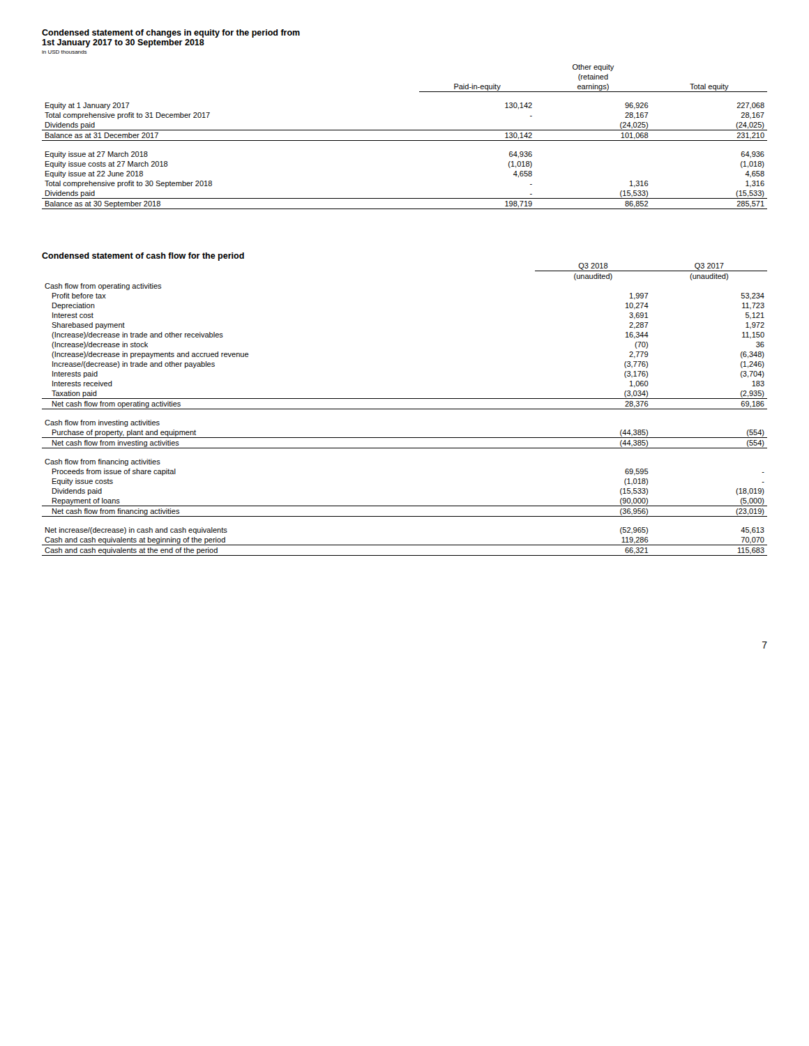Condensed statement of changes in equity for the period from
1st January 2017 to 30 September 2018
in USD thousands
| | | Other equity | |
| | | (retained | |
| | Paid-in-equity | earnings) | Total equity |
| Equity at 1 January 2017 | 130,142 | 96,926 | 227,068 |
| Total comprehensive profit to 31 December 2017 | - | 28,167 | 28,167 |
| Dividends paid | | (24,025) | (24,025) |
| Balance as at 31 December 2017 | 130,142 | 101,068 | 231,210 |
| Equity issue at 27 March 2018 | 64,936 | | 64,936 |
| Equity issue costs at 27 March 2018 | (1,018) | | (1,018) |
| Equity issue at 22 June 2018 | 4,658 | | 4,658 |
| Total comprehensive profit to 30 September 2018 | - | 1,316 | 1,316 |
| Dividends paid | - | (15,533) | (15,533) |
| Balance as at 30 September 2018 | 198,719 | 86,852 | 285,571 |
Condensed statement of cash flow for the period
| | | Q3 2018 | Q3 2017 |
| | | (unaudited) | (unaudited) |
| Cash flow from operating activities | | | |
| Profit before tax | | 1,997 | 53,234 |
| Depreciation | | 10,274 | 11,723 |
| Interest cost | | 3,691 | 5,121 |
| Sharebased payment | | 2,287 | 1,972 |
| (Increase)/decrease in trade and other receivables | | 16,344 | 11,150 |
| (Increase)/decrease in stock | | (70) | 36 |
| (Increase)/decrease in prepayments and accrued revenue | | 2,779 | (6,348) |
| Increase/(decrease) in trade and other payables | | (3,776) | (1,246) |
| Interests paid | | (3,176) | (3,704) |
| Interests received | | 1,060 | 183 |
| Taxation paid | | (3,034) | (2,935) |
| Net cash flow from operating activities | | 28,376 | 69,186 |
| Cash flow from investing activities | | | |
| Purchase of property, plant and equipment | | (44,385) | (554) |
| Net cash flow from investing activities | | (44,385) | (554) |
| Cash flow from financing activities | | | |
| Proceeds from issue of share capital | | 69,595 | - |
| Equity issue costs | | (1,018) | - |
| Dividends paid | | (15,533) | (18,019) |
| Repayment of loans | | (90,000) | (5,000) |
| Net cash flow from financing activities | | (36,956) | (23,019) |
| Net increase/(decrease) in cash and cash equivalents | | (52,965) | 45,613 |
| Cash and cash equivalents at beginning of the period | | 119,286 | 70,070 |
| Cash and cash equivalents at the end of the period | | 66,321 | 115,683 |
7